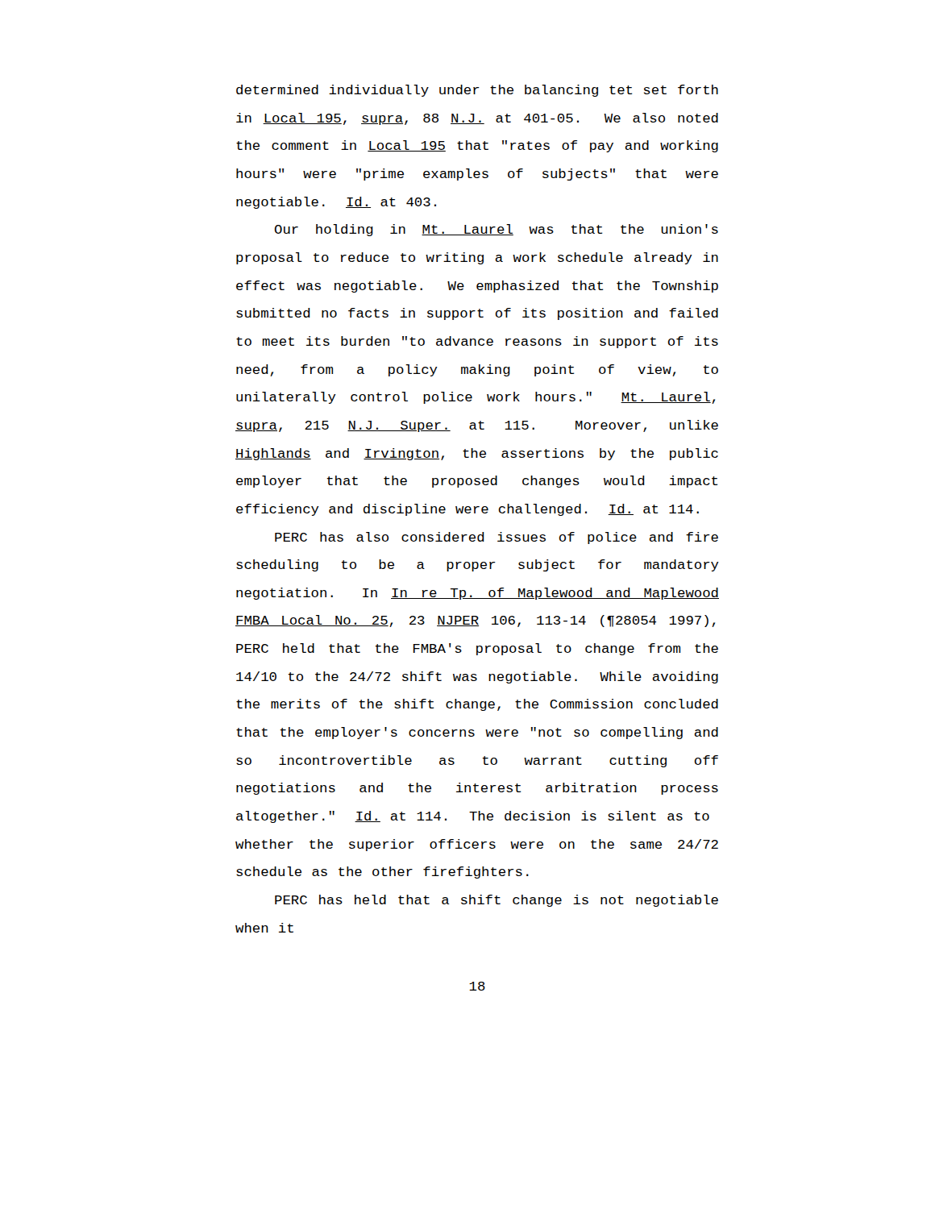determined individually under the balancing tet set forth in Local 195, supra, 88 N.J. at 401-05. We also noted the comment in Local 195 that "rates of pay and working hours" were "prime examples of subjects" that were negotiable. Id. at 403.
Our holding in Mt. Laurel was that the union's proposal to reduce to writing a work schedule already in effect was negotiable. We emphasized that the Township submitted no facts in support of its position and failed to meet its burden "to advance reasons in support of its need, from a policy making point of view, to unilaterally control police work hours." Mt. Laurel, supra, 215 N.J. Super. at 115. Moreover, unlike Highlands and Irvington, the assertions by the public employer that the proposed changes would impact efficiency and discipline were challenged. Id. at 114.
PERC has also considered issues of police and fire scheduling to be a proper subject for mandatory negotiation. In In re Tp. of Maplewood and Maplewood FMBA Local No. 25, 23 NJPER 106, 113-14 (¶28054 1997), PERC held that the FMBA's proposal to change from the 14/10 to the 24/72 shift was negotiable. While avoiding the merits of the shift change, the Commission concluded that the employer's concerns were "not so compelling and so incontrovertible as to warrant cutting off negotiations and the interest arbitration process altogether." Id. at 114. The decision is silent as to whether the superior officers were on the same 24/72 schedule as the other firefighters.
PERC has held that a shift change is not negotiable when it
18